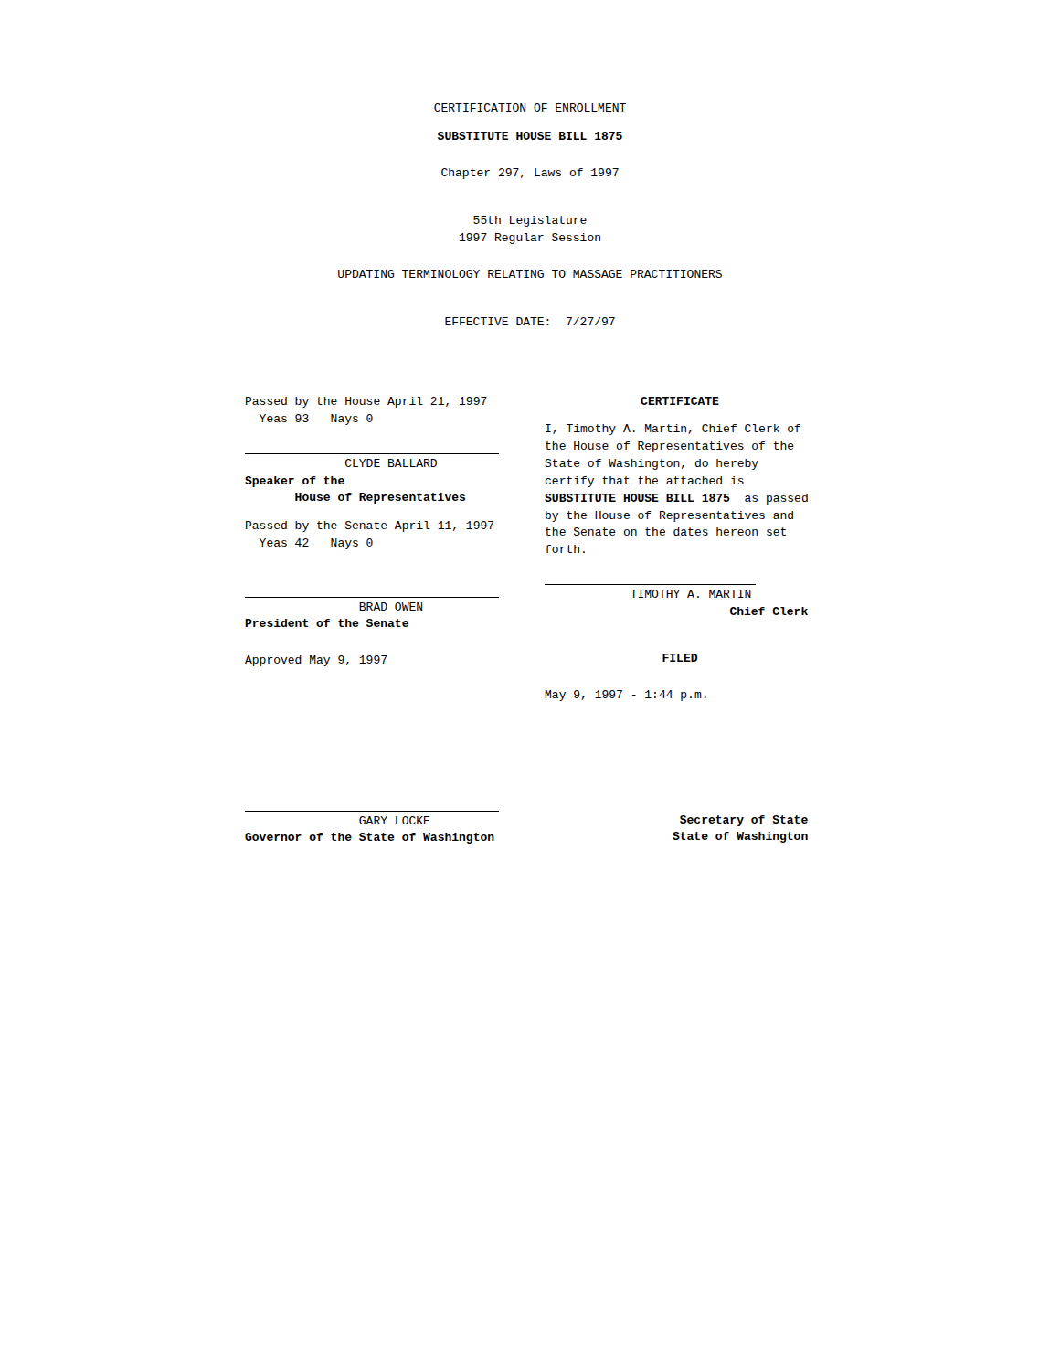CERTIFICATION OF ENROLLMENT
SUBSTITUTE HOUSE BILL 1875
Chapter 297, Laws of 1997
55th Legislature
1997 Regular Session
UPDATING TERMINOLOGY RELATING TO MASSAGE PRACTITIONERS
EFFECTIVE DATE: 7/27/97
| Passed by the House April 21, 1997 Yeas 93 Nays 0 CLYDE BALLARD Speaker of the House of Representatives Passed by the Senate April 11, 1997 Yeas 42 Nays 0 BRAD OWEN President of the Senate Approved May 9, 1997 | | CERTIFICATE I, Timothy A. Martin, Chief Clerk of the House of Representatives of the State of Washington, do hereby certify that the attached is SUBSTITUTE HOUSE BILL 1875 as passed by the House of Representatives and the Senate on the dates hereon set forth. TIMOTHY A. MARTIN Chief Clerk FILED May 9, 1997 - 1:44 p.m. |
| GARY LOCKE Governor of the State of Washington | | Secretary of State State of Washington |